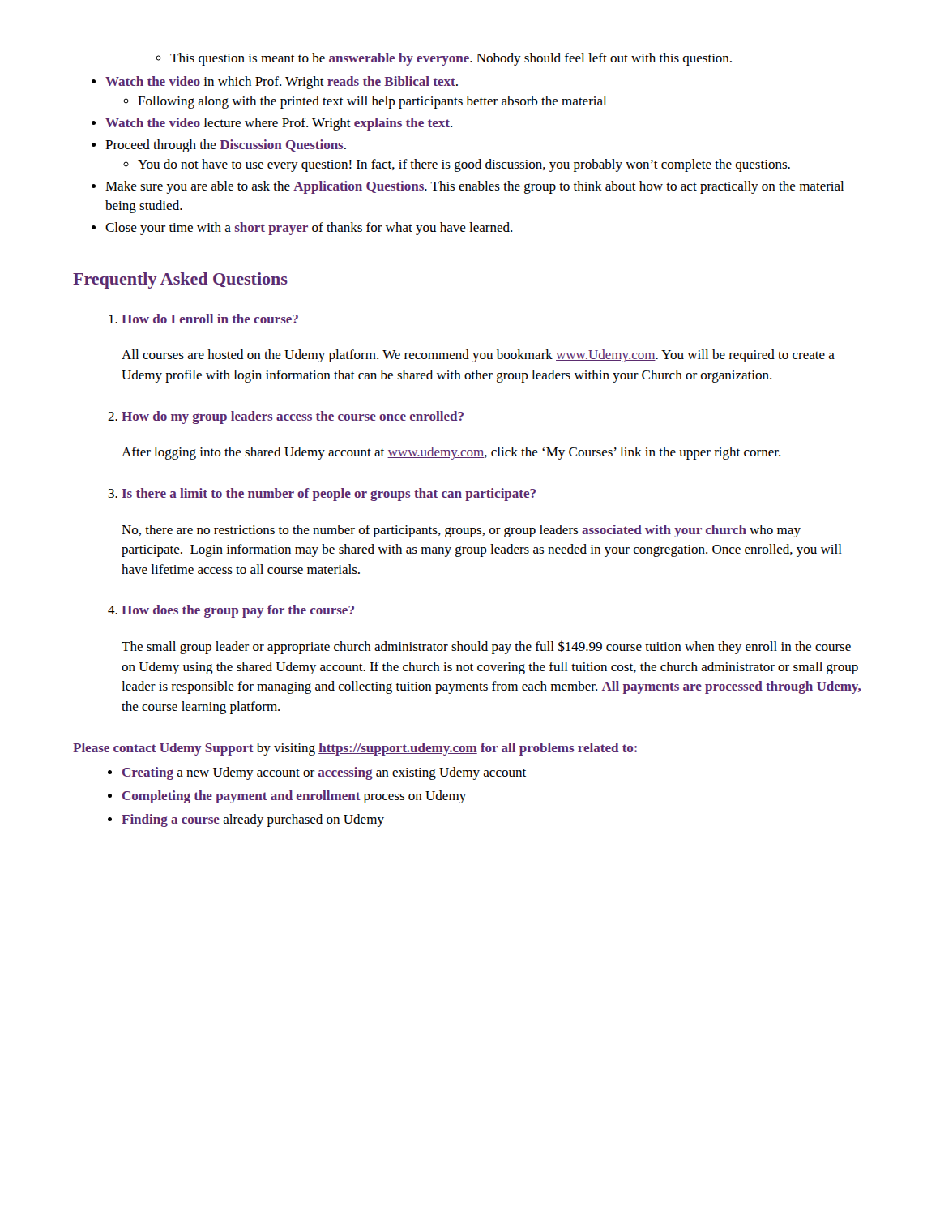This question is meant to be answerable by everyone. Nobody should feel left out with this question.
Watch the video in which Prof. Wright reads the Biblical text.
Following along with the printed text will help participants better absorb the material
Watch the video lecture where Prof. Wright explains the text.
Proceed through the Discussion Questions.
You do not have to use every question! In fact, if there is good discussion, you probably won’t complete the questions.
Make sure you are able to ask the Application Questions. This enables the group to think about how to act practically on the material being studied.
Close your time with a short prayer of thanks for what you have learned.
Frequently Asked Questions
How do I enroll in the course?
All courses are hosted on the Udemy platform. We recommend you bookmark www.Udemy.com. You will be required to create a Udemy profile with login information that can be shared with other group leaders within your Church or organization.
How do my group leaders access the course once enrolled?
After logging into the shared Udemy account at www.udemy.com, click the ‘My Courses’ link in the upper right corner.
Is there a limit to the number of people or groups that can participate?
No, there are no restrictions to the number of participants, groups, or group leaders associated with your church who may participate. Login information may be shared with as many group leaders as needed in your congregation. Once enrolled, you will have lifetime access to all course materials.
How does the group pay for the course?
The small group leader or appropriate church administrator should pay the full $149.99 course tuition when they enroll in the course on Udemy using the shared Udemy account. If the church is not covering the full tuition cost, the church administrator or small group leader is responsible for managing and collecting tuition payments from each member. All payments are processed through Udemy, the course learning platform.
Please contact Udemy Support by visiting https://support.udemy.com for all problems related to:
Creating a new Udemy account or accessing an existing Udemy account
Completing the payment and enrollment process on Udemy
Finding a course already purchased on Udemy